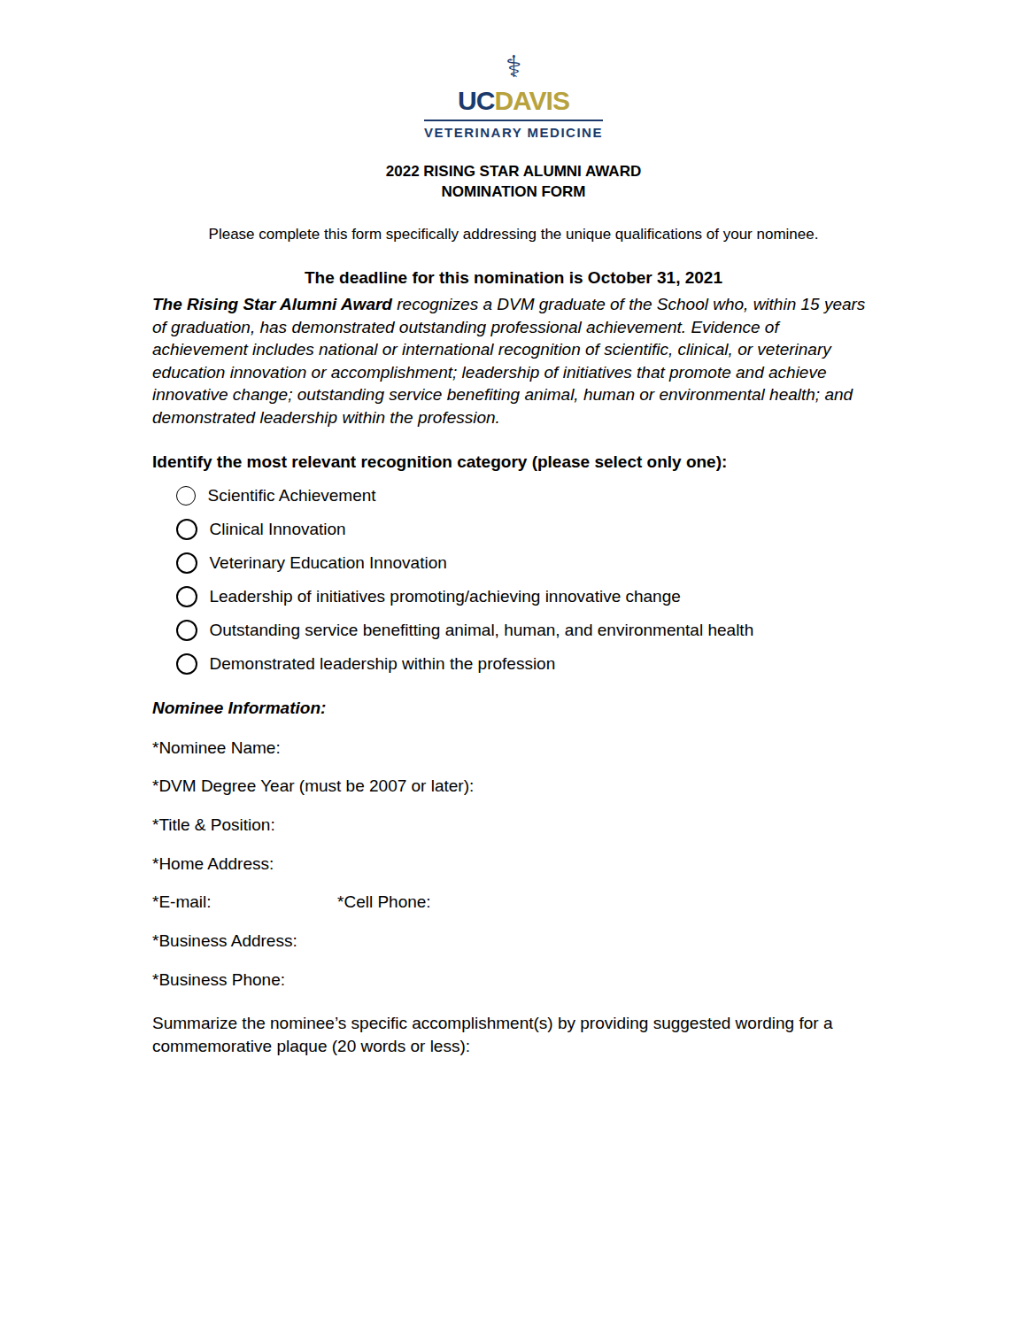⚕
UC DAVIS
VETERINARY MEDICINE
2022 RISING STAR ALUMNI AWARD
NOMINATION FORM
Please complete this form specifically addressing the unique qualifications of your nominee.
The deadline for this nomination is October 31, 2021
The Rising Star Alumni Award recognizes a DVM graduate of the School who, within 15 years of graduation, has demonstrated outstanding professional achievement. Evidence of achievement includes national or international recognition of scientific, clinical, or veterinary education innovation or accomplishment; leadership of initiatives that promote and achieve innovative change; outstanding service benefiting animal, human or environmental health; and demonstrated leadership within the profession.
Identify the most relevant recognition category (please select only one):
Scientific Achievement
Clinical Innovation
Veterinary Education Innovation
Leadership of initiatives promoting/achieving innovative change
Outstanding service benefitting animal, human, and environmental health
Demonstrated leadership within the profession
Nominee Information:
*Nominee Name:
*DVM Degree Year (must be 2007 or later):
*Title & Position:
*Home Address:
*E-mail:*Cell Phone:
*Business Address:
*Business Phone:
Summarize the nominee’s specific accomplishment(s) by providing suggested wording for a commemorative plaque (20 words or less):